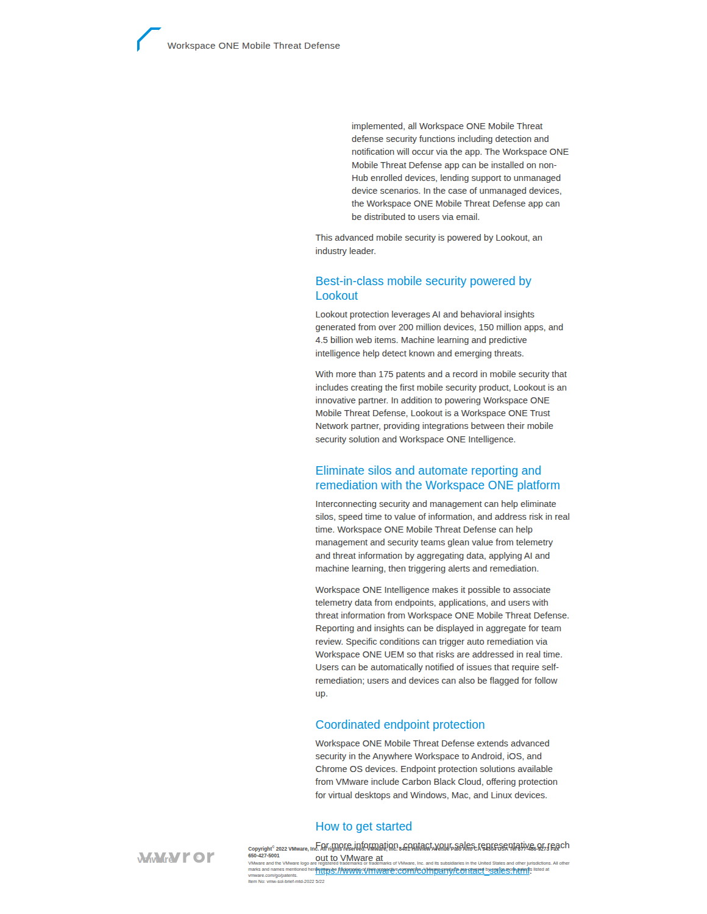Workspace ONE Mobile Threat Defense
implemented, all Workspace ONE Mobile Threat defense security functions including detection and notification will occur via the app. The Workspace ONE Mobile Threat Defense app can be installed on non-Hub enrolled devices, lending support to unmanaged device scenarios. In the case of unmanaged devices, the Workspace ONE Mobile Threat Defense app can be distributed to users via email.
This advanced mobile security is powered by Lookout, an industry leader.
Best-in-class mobile security powered by Lookout
Lookout protection leverages AI and behavioral insights generated from over 200 million devices, 150 million apps, and 4.5 billion web items. Machine learning and predictive intelligence help detect known and emerging threats.
With more than 175 patents and a record in mobile security that includes creating the first mobile security product, Lookout is an innovative partner. In addition to powering Workspace ONE Mobile Threat Defense, Lookout is a Workspace ONE Trust Network partner, providing integrations between their mobile security solution and Workspace ONE Intelligence.
Eliminate silos and automate reporting and remediation with the Workspace ONE platform
Interconnecting security and management can help eliminate silos, speed time to value of information, and address risk in real time. Workspace ONE Mobile Threat Defense can help management and security teams glean value from telemetry and threat information by aggregating data, applying AI and machine learning, then triggering alerts and remediation.
Workspace ONE Intelligence makes it possible to associate telemetry data from endpoints, applications, and users with threat information from Workspace ONE Mobile Threat Defense. Reporting and insights can be displayed in aggregate for team review. Specific conditions can trigger auto remediation via Workspace ONE UEM so that risks are addressed in real time. Users can be automatically notified of issues that require self-remediation; users and devices can also be flagged for follow up.
Coordinated endpoint protection
Workspace ONE Mobile Threat Defense extends advanced security in the Anywhere Workspace to Android, iOS, and Chrome OS devices. Endpoint protection solutions available from VMware include Carbon Black Cloud, offering protection for virtual desktops and Windows, Mac, and Linux devices.
How to get started
For more information, contact your sales representative or reach out to VMware at https://www.vmware.com/company/contact_sales.html.
vmware ®
Copyright© 2022 VMware, Inc. All rights reserved. VMware, Inc. 3401 Hillview Avenue Palo Alto CA 94304 USA Tel 877-486-9273 Fax 650-427-5001 VMware and the VMware logo are registered trademarks or trademarks of VMware, Inc. and its subsidiaries in the United States and other jurisdictions. All other marks and names mentioned herein may be trademarks of their respective companies. VMware products are covered by one or more patents listed at vmware.com/go/patents. Item No: vmw-sol-brief-mtd-2022 5/22